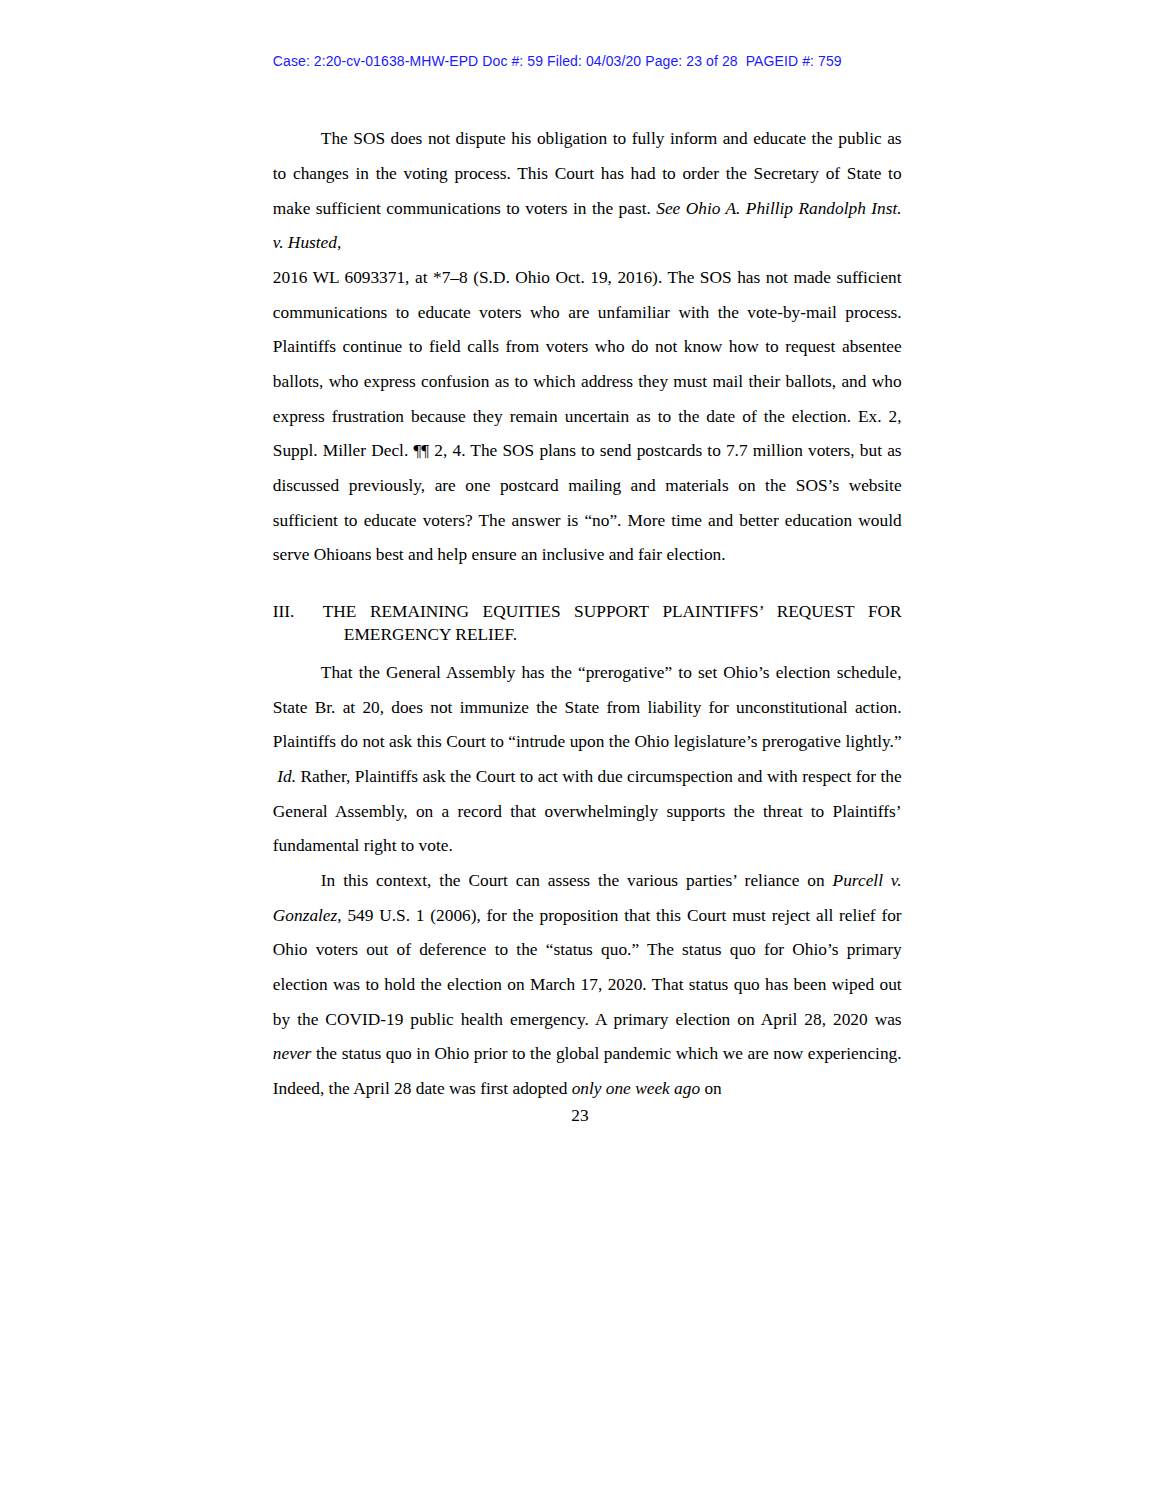Case: 2:20-cv-01638-MHW-EPD Doc #: 59 Filed: 04/03/20 Page: 23 of 28 PAGEID #: 759
The SOS does not dispute his obligation to fully inform and educate the public as to changes in the voting process. This Court has had to order the Secretary of State to make sufficient communications to voters in the past. See Ohio A. Phillip Randolph Inst. v. Husted,
2016 WL 6093371, at *7–8 (S.D. Ohio Oct. 19, 2016). The SOS has not made sufficient communications to educate voters who are unfamiliar with the vote-by-mail process. Plaintiffs continue to field calls from voters who do not know how to request absentee ballots, who express confusion as to which address they must mail their ballots, and who express frustration because they remain uncertain as to the date of the election. Ex. 2, Suppl. Miller Decl. ¶¶ 2, 4. The SOS plans to send postcards to 7.7 million voters, but as discussed previously, are one postcard mailing and materials on the SOS’s website sufficient to educate voters? The answer is “no”. More time and better education would serve Ohioans best and help ensure an inclusive and fair election.
III. THE REMAINING EQUITIES SUPPORT PLAINTIFFS’ REQUEST FOR EMERGENCY RELIEF.
That the General Assembly has the “prerogative” to set Ohio’s election schedule, State Br. at 20, does not immunize the State from liability for unconstitutional action. Plaintiffs do not ask this Court to “intrude upon the Ohio legislature’s prerogative lightly.” Id. Rather, Plaintiffs ask the Court to act with due circumspection and with respect for the General Assembly, on a record that overwhelmingly supports the threat to Plaintiffs’ fundamental right to vote.
In this context, the Court can assess the various parties’ reliance on Purcell v. Gonzalez, 549 U.S. 1 (2006), for the proposition that this Court must reject all relief for Ohio voters out of deference to the “status quo.” The status quo for Ohio’s primary election was to hold the election on March 17, 2020. That status quo has been wiped out by the COVID-19 public health emergency. A primary election on April 28, 2020 was never the status quo in Ohio prior to the global pandemic which we are now experiencing. Indeed, the April 28 date was first adopted only one week ago on
23